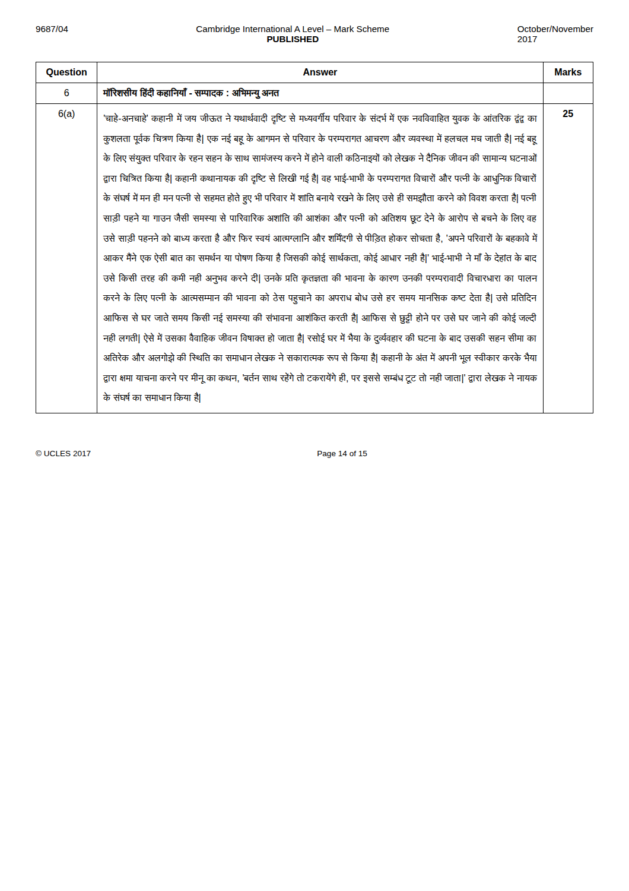9687/04
Cambridge International A Level – Mark Scheme
PUBLISHED
October/November
2017
| Question | Answer | Marks |
| --- | --- | --- |
| 6 | मॉरिशसीय हिंदी कहानियाँ - सम्पादक : अभिमन्यु अनत | |
| 6(a) | 'चाहे-अनचाहे' कहानी में जय जीऊत ने यथार्थवादी दृष्टि से मध्यवर्गीय परिवार के संदर्भ में एक नवविवाहित युवक के आंतरिक द्वंद्व का कुशलता पूर्वक चित्रण किया है/ एक नई बहू के आगमन से परिवार के परम्परागत आचरण और व्यवस्था में हलचल मच जाती है/ नई बहू के लिए संयुक्त परिवार के रहन सहन के साथ सामंजस्य करने में होने वाली कठिनाइयों को लेखक ने दैनिक जीवन की सामान्य घटनाओं द्वारा चित्रित किया है/ कहानी कथानायक की दृष्टि से लिखी गई है/ वह भाई-भाभी के परम्परागत विचारों और पत्नी के आधुनिक विचारों के संघर्ष में मन ही मन पत्नी से सहमत होते हुए भी परिवार में शांति बनाये रखने के लिए उसे ही समझौता करने को विवश करता है/ पत्नी साड़ी पहने या गाउन जैसी समस्या से पारिवारिक अशांति की आशंका और पत्नी को अतिशय छूट देने के आरोप से बचने के लिए वह उसे साड़ी पहनने को बाध्य करता है और फिर स्वयं आत्मग्लानि और शर्मिंदगी से पीड़ित होकर सोचता है, 'अपने परिवारों के बहकावे में आकर मैंने एक ऐसी बात का समर्थन या पोषण किया है जिसकी कोई सार्थकता, कोई आधार नही है/' भाई-भाभी ने माँ के देहांत के बाद उसे किसी तरह की कमी नही अनुभव करने दी/ उनके प्रति कृतज्ञता की भावना के कारण उनकी परम्परावादी विचारधारा का पालन करने के लिए पत्नी के आत्मसम्मान की भावना को ठेस पहुचाने का अपराध बोध उसे हर समय मानसिक कष्ट देता है/ उसे प्रतिदिन आफिस से घर जाते समय किसी नई समस्या की संभावना आशंकित करती है/ आफिस से छुट्टी होने पर उसे घर जाने की कोई जल्दी नही लगती/ ऐसे में उसका वैवाहिक जीवन विषाक्त हो जाता है/ रसोई घर में भैया के दुर्व्यवहार की घटना के बाद उसकी सहन सीमा का अतिरेक और अलगोझे की स्थिति का समाधान लेखक ने सकारात्मक रूप से किया है/ कहानी के अंत में अपनी भूल स्वीकार करके भैया द्वारा क्षमा याचना करने पर मीनू का कथन, 'बर्तन साथ रहेंगे तो टकरायेंगे ही, पर इससे सम्बंध टूट तो नही जाता/' द्वारा लेखक ने नायक के संघर्ष का समाधान किया है/ | 25 |
© UCLES 2017
Page 14 of 15